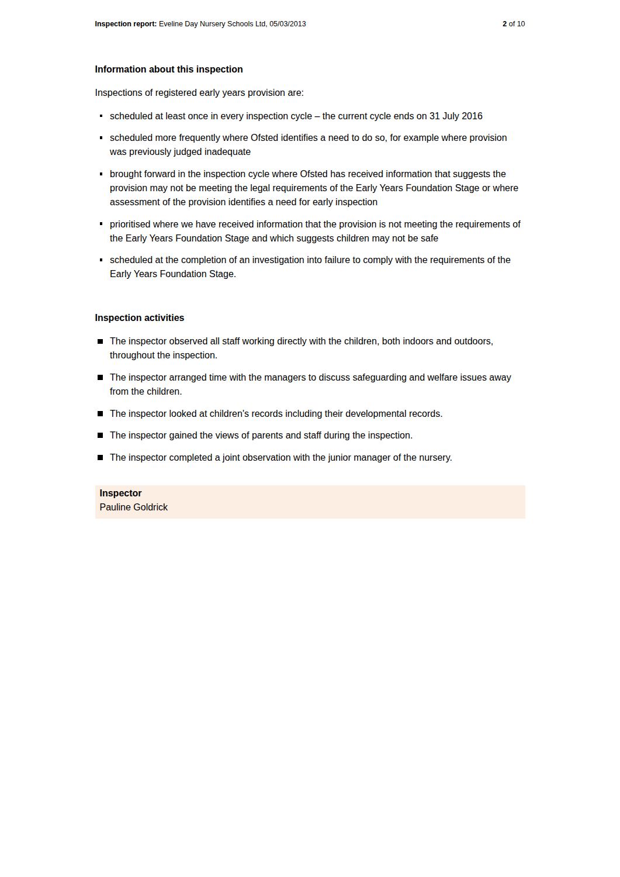Inspection report: Eveline Day Nursery Schools Ltd, 05/03/2013
2 of 10
Information about this inspection
Inspections of registered early years provision are:
scheduled at least once in every inspection cycle – the current cycle ends on 31 July 2016
scheduled more frequently where Ofsted identifies a need to do so, for example where provision was previously judged inadequate
brought forward in the inspection cycle where Ofsted has received information that suggests the provision may not be meeting the legal requirements of the Early Years Foundation Stage or where assessment of the provision identifies a need for early inspection
prioritised where we have received information that the provision is not meeting the requirements of the Early Years Foundation Stage and which suggests children may not be safe
scheduled at the completion of an investigation into failure to comply with the requirements of the Early Years Foundation Stage.
Inspection activities
The inspector observed all staff working directly with the children, both indoors and outdoors, throughout the inspection.
The inspector arranged time with the managers to discuss safeguarding and welfare issues away from the children.
The inspector looked at children's records including their developmental records.
The inspector gained the views of parents and staff during the inspection.
The inspector completed a joint observation with the junior manager of the nursery.
Inspector
Pauline Goldrick